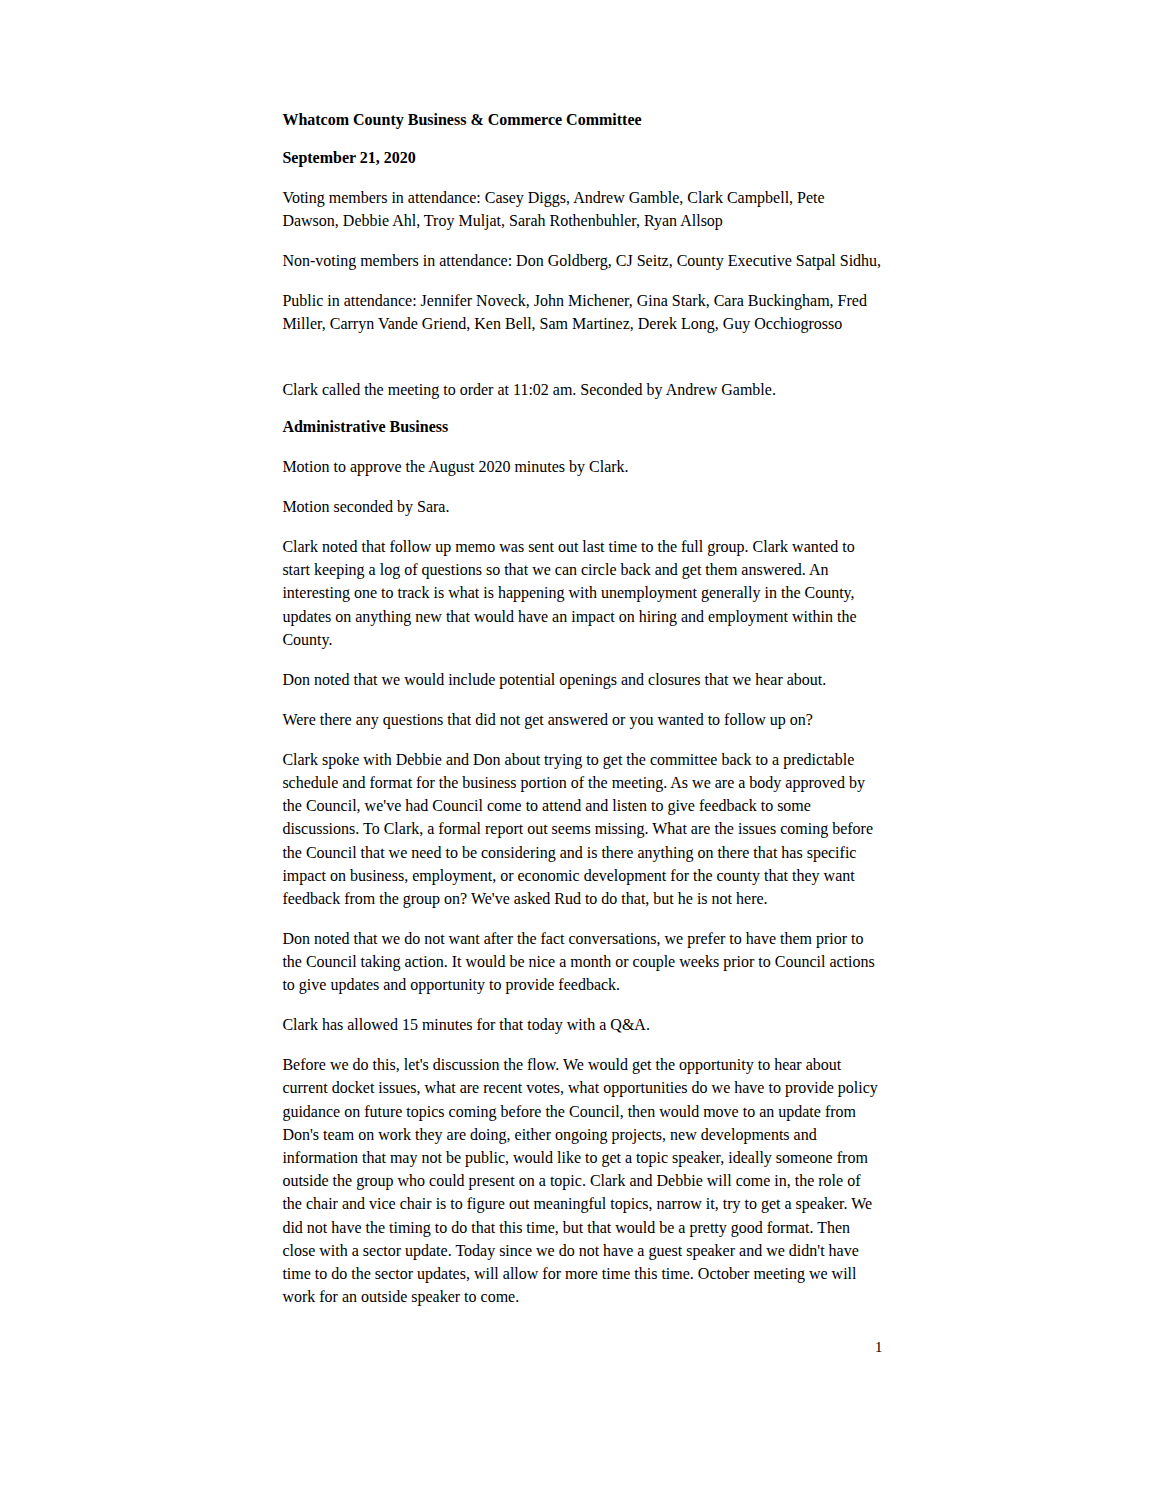Whatcom County Business & Commerce Committee
September 21, 2020
Voting members in attendance: Casey Diggs, Andrew Gamble, Clark Campbell, Pete Dawson, Debbie Ahl, Troy Muljat, Sarah Rothenbuhler, Ryan Allsop
Non-voting members in attendance: Don Goldberg, CJ Seitz, County Executive Satpal Sidhu,
Public in attendance: Jennifer Noveck, John Michener, Gina Stark, Cara Buckingham, Fred Miller, Carryn Vande Griend, Ken Bell, Sam Martinez, Derek Long, Guy Occhiogrosso
Clark called the meeting to order at 11:02 am. Seconded by Andrew Gamble.
Administrative Business
Motion to approve the August 2020 minutes by Clark.
Motion seconded by Sara.
Clark noted that follow up memo was sent out last time to the full group. Clark wanted to start keeping a log of questions so that we can circle back and get them answered. An interesting one to track is what is happening with unemployment generally in the County, updates on anything new that would have an impact on hiring and employment within the County.
Don noted that we would include potential openings and closures that we hear about.
Were there any questions that did not get answered or you wanted to follow up on?
Clark spoke with Debbie and Don about trying to get the committee back to a predictable schedule and format for the business portion of the meeting. As we are a body approved by the Council, we've had Council come to attend and listen to give feedback to some discussions. To Clark, a formal report out seems missing. What are the issues coming before the Council that we need to be considering and is there anything on there that has specific impact on business, employment, or economic development for the county that they want feedback from the group on? We've asked Rud to do that, but he is not here.
Don noted that we do not want after the fact conversations, we prefer to have them prior to the Council taking action. It would be nice a month or couple weeks prior to Council actions to give updates and opportunity to provide feedback.
Clark has allowed 15 minutes for that today with a Q&A.
Before we do this, let's discussion the flow. We would get the opportunity to hear about current docket issues, what are recent votes, what opportunities do we have to provide policy guidance on future topics coming before the Council, then would move to an update from Don's team on work they are doing, either ongoing projects, new developments and information that may not be public, would like to get a topic speaker, ideally someone from outside the group who could present on a topic. Clark and Debbie will come in, the role of the chair and vice chair is to figure out meaningful topics, narrow it, try to get a speaker. We did not have the timing to do that this time, but that would be a pretty good format. Then close with a sector update. Today since we do not have a guest speaker and we didn't have time to do the sector updates, will allow for more time this time. October meeting we will work for an outside speaker to come.
1